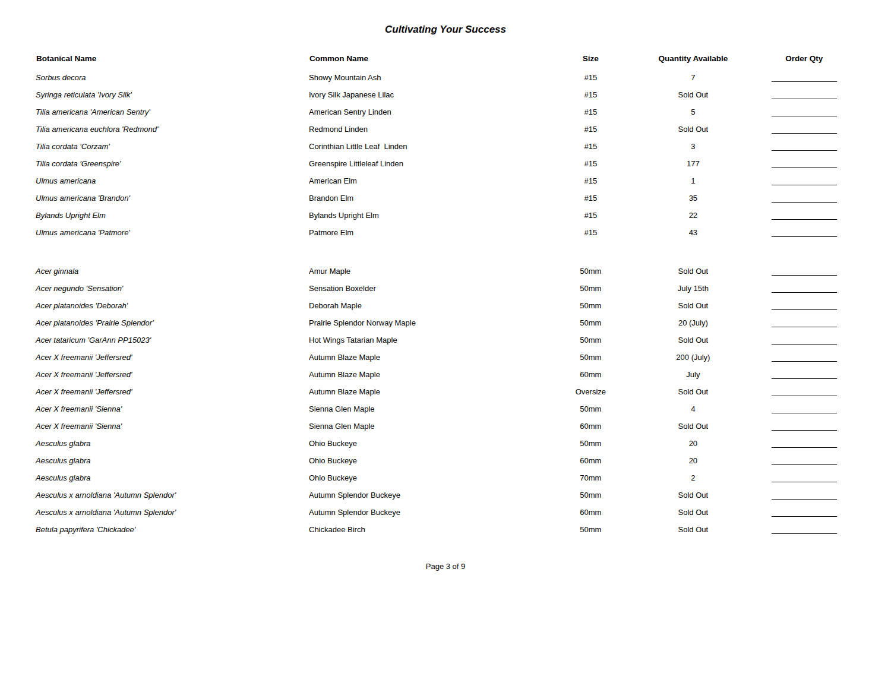Cultivating Your Success
| Botanical Name | Common Name | Size | Quantity Available | Order Qty |
| --- | --- | --- | --- | --- |
| Sorbus decora | Showy Mountain Ash | #15 | 7 | |
| Syringa reticulata 'Ivory Silk' | Ivory Silk Japanese Lilac | #15 | Sold Out | |
| Tilia americana 'American Sentry' | American Sentry Linden | #15 | 5 | |
| Tilia americana euchlora 'Redmond' | Redmond Linden | #15 | Sold Out | |
| Tilia cordata 'Corzam' | Corinthian Little Leaf Linden | #15 | 3 | |
| Tilia cordata 'Greenspire' | Greenspire Littleleaf Linden | #15 | 177 | |
| Ulmus americana | American Elm | #15 | 1 | |
| Ulmus americana 'Brandon' | Brandon Elm | #15 | 35 | |
| Bylands Upright Elm | Bylands Upright Elm | #15 | 22 | |
| Ulmus americana 'Patmore' | Patmore Elm | #15 | 43 | |
| Acer ginnala | Amur Maple | 50mm | Sold Out | |
| Acer negundo 'Sensation' | Sensation Boxelder | 50mm | July 15th | |
| Acer platanoides 'Deborah' | Deborah Maple | 50mm | Sold Out | |
| Acer platanoides 'Prairie Splendor' | Prairie Splendor Norway Maple | 50mm | 20 (July) | |
| Acer tataricum 'GarAnn PP15023' | Hot Wings Tatarian Maple | 50mm | Sold Out | |
| Acer X freemanii 'Jeffersred' | Autumn Blaze Maple | 50mm | 200 (July) | |
| Acer X freemanii 'Jeffersred' | Autumn Blaze Maple | 60mm | July | |
| Acer X freemanii 'Jeffersred' | Autumn Blaze Maple | Oversize | Sold Out | |
| Acer X freemanii 'Sienna' | Sienna Glen Maple | 50mm | 4 | |
| Acer X freemanii 'Sienna' | Sienna Glen Maple | 60mm | Sold Out | |
| Aesculus glabra | Ohio Buckeye | 50mm | 20 | |
| Aesculus glabra | Ohio Buckeye | 60mm | 20 | |
| Aesculus glabra | Ohio Buckeye | 70mm | 2 | |
| Aesculus x arnoldiana 'Autumn Splendor' | Autumn Splendor Buckeye | 50mm | Sold Out | |
| Aesculus x arnoldiana 'Autumn Splendor' | Autumn Splendor Buckeye | 60mm | Sold Out | |
| Betula papyrifera 'Chickadee' | Chickadee Birch | 50mm | Sold Out | |
Page 3 of 9